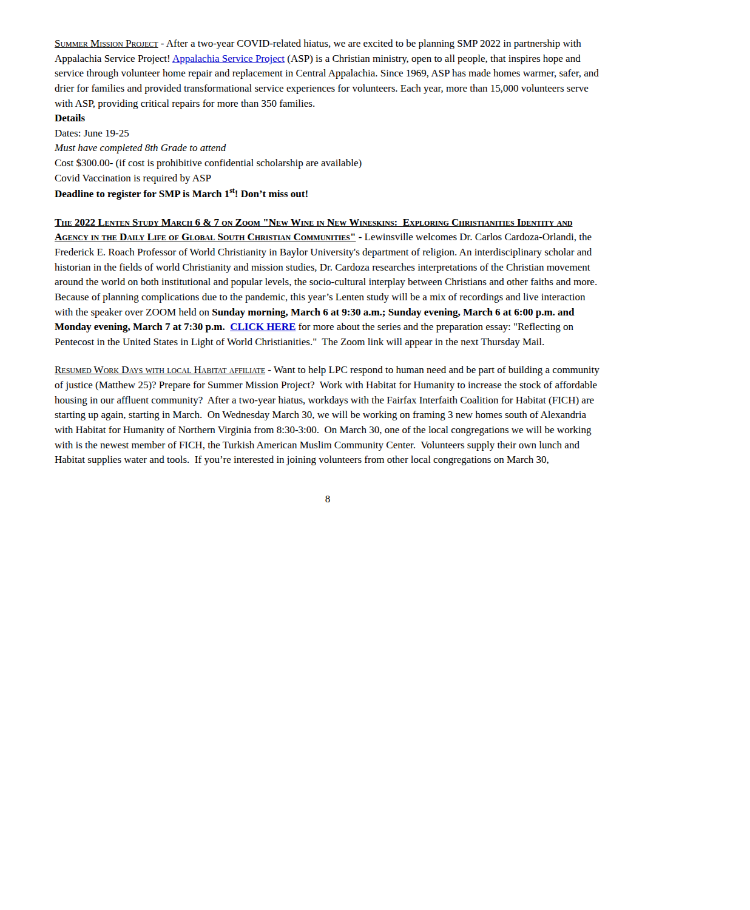Summer Mission Project - After a two-year COVID-related hiatus, we are excited to be planning SMP 2022 in partnership with Appalachia Service Project! Appalachia Service Project (ASP) is a Christian ministry, open to all people, that inspires hope and service through volunteer home repair and replacement in Central Appalachia. Since 1969, ASP has made homes warmer, safer, and drier for families and provided transformational service experiences for volunteers. Each year, more than 15,000 volunteers serve with ASP, providing critical repairs for more than 350 families.
Details
Dates: June 19-25
Must have completed 8th Grade to attend
Cost $300.00- (if cost is prohibitive confidential scholarship are available)
Covid Vaccination is required by ASP
Deadline to register for SMP is March 1st! Don’t miss out!
The 2022 Lenten Study March 6 & 7 on Zoom "New Wine in New Wineskins: Exploring Christianities Identity and Agency in the Daily Life of Global South Christian Communities" - Lewinsville welcomes Dr. Carlos Cardoza-Orlandi, the Frederick E. Roach Professor of World Christianity in Baylor University's department of religion. An interdisciplinary scholar and historian in the fields of world Christianity and mission studies, Dr. Cardoza researches interpretations of the Christian movement around the world on both institutional and popular levels, the socio-cultural interplay between Christians and other faiths and more.
Because of planning complications due to the pandemic, this year’s Lenten study will be a mix of recordings and live interaction with the speaker over ZOOM held on Sunday morning, March 6 at 9:30 a.m.; Sunday evening, March 6 at 6:00 p.m. and Monday evening, March 7 at 7:30 p.m. CLICK HERE for more about the series and the preparation essay: "Reflecting on Pentecost in the United States in Light of World Christianities." The Zoom link will appear in the next Thursday Mail.
Resumed Work Days with local Habitat affiliate - Want to help LPC respond to human need and be part of building a community of justice (Matthew 25)? Prepare for Summer Mission Project? Work with Habitat for Humanity to increase the stock of affordable housing in our affluent community? After a two-year hiatus, workdays with the Fairfax Interfaith Coalition for Habitat (FICH) are starting up again, starting in March. On Wednesday March 30, we will be working on framing 3 new homes south of Alexandria with Habitat for Humanity of Northern Virginia from 8:30-3:00. On March 30, one of the local congregations we will be working with is the newest member of FICH, the Turkish American Muslim Community Center. Volunteers supply their own lunch and Habitat supplies water and tools. If you’re interested in joining volunteers from other local congregations on March 30,
8